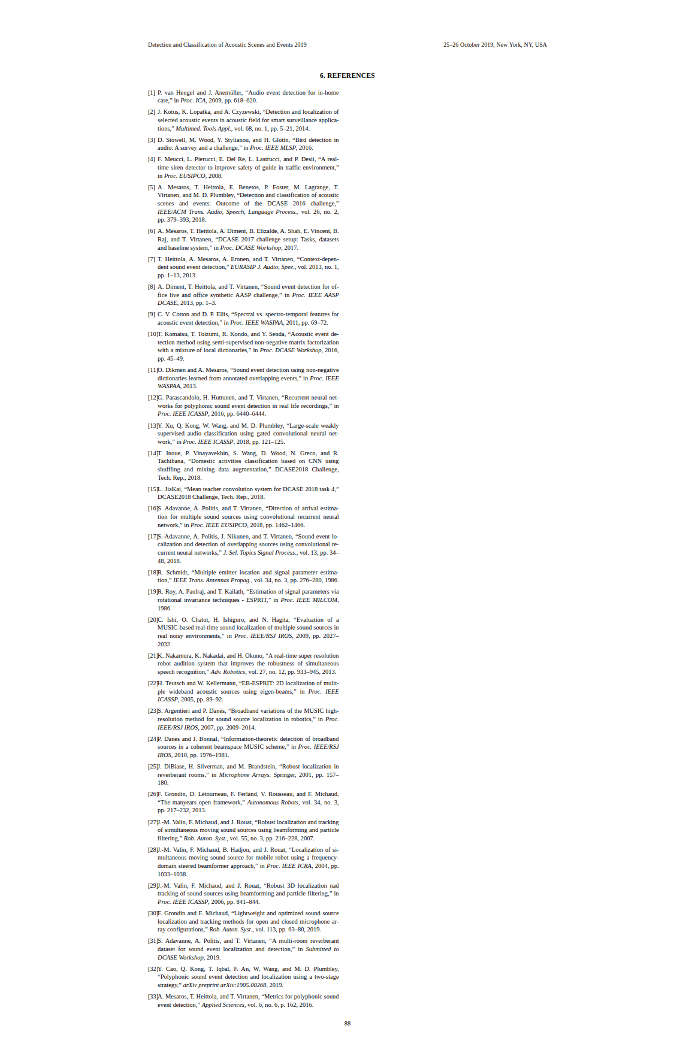Detection and Classification of Acoustic Scenes and Events 2019
25–26 October 2019, New York, NY, USA
6. REFERENCES
[1] P. van Hengel and J. Anemüller, “Audio event detection for in-home care,” in Proc. ICA, 2009, pp. 618–620.
[2] J. Kotus, K. Lopatka, and A. Czyzewski, “Detection and localization of selected acoustic events in acoustic field for smart surveillance applications,” Multimed. Tools Appl., vol. 68, no. 1, pp. 5–21, 2014.
[3] D. Stowell, M. Wood, Y. Stylianou, and H. Glotin, “Bird detection in audio: A survey and a challenge,” in Proc. IEEE MLSP, 2016.
[4] F. Meucci, L. Pierucci, E. Del Re, L. Lastrucci, and P. Desii, “A real-time siren detector to improve safety of guide in traffic environment,” in Proc. EUSIPCO, 2008.
[5] A. Mesaros, T. Heittola, E. Benetos, P. Foster, M. Lagrange, T. Virtanen, and M. D. Plumbley, “Detection and classification of acoustic scenes and events: Outcome of the DCASE 2016 challenge,” IEEE/ACM Trans. Audio, Speech, Language Process., vol. 26, no. 2, pp. 379–393, 2018.
[6] A. Mesaros, T. Heittola, A. Diment, B. Elizalde, A. Shah, E. Vincent, B. Raj, and T. Virtanen, “DCASE 2017 challenge setup: Tasks, datasets and baseline system,” in Proc. DCASE Workshop, 2017.
[7] T. Heittola, A. Mesaros, A. Eronen, and T. Virtanen, “Context-dependent sound event detection,” EURASIP J. Audio, Spee., vol. 2013, no. 1, pp. 1–13, 2013.
[8] A. Diment, T. Heittola, and T. Virtanen, “Sound event detection for office live and office synthetic AASP challenge,” in Proc. IEEE AASP DCASE, 2013, pp. 1–3.
[9] C. V. Cotton and D. P. Ellis, “Spectral vs. spectro-temporal features for acoustic event detection,” in Proc. IEEE WASPAA, 2011, pp. 69–72.
[10] T. Komatsu, T. Toizumi, R. Kondo, and Y. Senda, “Acoustic event detection method using semi-supervised non-negative matrix factorization with a mixture of local dictionaries,” in Proc. DCASE Workshop, 2016, pp. 45–49.
[11] O. Dikmen and A. Mesaros, “Sound event detection using non-negative dictionaries learned from annotated overlapping events,” in Proc. IEEE WASPAA, 2013.
[12] G. Parascandolo, H. Huttunen, and T. Virtanen, “Recurrent neural networks for polyphonic sound event detection in real life recordings,” in Proc. IEEE ICASSP, 2016, pp. 6440–6444.
[13] Y. Xu, Q. Kong, W. Wang, and M. D. Plumbley, “Large-scale weakly supervised audio classification using gated convolutional neural network,” in Proc. IEEE ICASSP, 2018, pp. 121–125.
[14] T. Inoue, P. Vinayavekhin, S. Wang, D. Wood, N. Greco, and R. Tachibana, “Domestic activities classification based on CNN using shuffling and mixing data augmentation,” DCASE2018 Challenge, Tech. Rep., 2018.
[15] L. JiaKai, “Mean teacher convolution system for DCASE 2018 task 4,” DCASE2018 Challenge, Tech. Rep., 2018.
[16] S. Adavanne, A. Politis, and T. Virtanen, “Direction of arrival estimation for multiple sound sources using convolutional recurrent neural network,” in Proc. IEEE EUSIPCO, 2018, pp. 1462–1466.
[17] S. Adavanne, A. Politis, J. Nikunen, and T. Virtanen, “Sound event localization and detection of overlapping sources using convolutional recurrent neural networks,” J. Sel. Topics Signal Process., vol. 13, pp. 34–48, 2018.
[18] R. Schmidt, “Multiple emitter location and signal parameter estimation,” IEEE Trans. Antennas Propag., vol. 34, no. 3, pp. 276–280, 1986.
[19] R. Roy, A. Paulraj, and T. Kailath, “Estimation of signal parameters via rotational invariance techniques - ESPRIT,” in Proc. IEEE MILCOM, 1986.
[20] C. Ishi, O. Chatot, H. Ishiguro, and N. Hagita, “Evaluation of a MUSIC-based real-time sound localization of multiple sound sources in real noisy environments,” in Proc. IEEE/RSJ IROS, 2009, pp. 2027–2032.
[21] K. Nakamura, K. Nakadai, and H. Okuno, “A real-time super resolution robot audition system that improves the robustness of simultaneous speech recognition,” Adv. Robotics, vol. 27, no. 12, pp. 933–945, 2013.
[22] H. Teutsch and W. Kellermann, “EB-ESPRIT: 2D localization of mulitple wideband acoustic sources using eigen-beams,” in Proc. IEEE ICASSP, 2005, pp. 89–92.
[23] S. Argentieri and P. Danès, “Broadband variations of the MUSIC high-resolution method for sound source localization in robotics,” in Proc. IEEE/RSJ IROS, 2007, pp. 2009–2014.
[24] P. Danès and J. Bonnal, “Information-theoretic detection of broadband sources in a coherent beamspace MUSIC scheme,” in Proc. IEEE/RSJ IROS, 2010, pp. 1976–1981.
[25] J. DiBiase, H. Silverman, and M. Brandstein, “Robust localization in reverberant rooms,” in Microphone Arrays. Springer, 2001, pp. 157–180.
[26] F. Grondin, D. Létourneau, F. Ferland, V. Rousseau, and F. Michaud, “The manyears open framework,” Autonomous Robots, vol. 34, no. 3, pp. 217–232, 2013.
[27] J.-M. Valin, F. Michaud, and J. Rouat, “Robust localization and tracking of simultaneous moving sound sources using beamforming and particle filtering,” Rob. Auton. Syst., vol. 55, no. 3, pp. 216–228, 2007.
[28] J.-M. Valin, F. Michaud, B. Hadjou, and J. Rouat, “Localization of simultaneous moving sound source for mobile robot using a frequency-domain steered beamformer approach,” in Proc. IEEE ICRA, 2004, pp. 1033–1038.
[29] J.-M. Valin, F. Michaud, and J. Rouat, “Robust 3D localization nad tracking of sound sources using beamforming and particle filtering,” in Proc. IEEE ICASSP, 2006, pp. 841–844.
[30] F. Grondin and F. Michaud, “Lightweight and optimized sound source localization and tracking methods for open and closed microphone array configurations,” Rob. Auton. Syst., vol. 113, pp. 63–80, 2019.
[31] S. Adavanne, A. Politis, and T. Virtanen, “A multi-room reverberant dataset for sound event localization and detection,” in Submitted to DCASE Workshop, 2019.
[32] Y. Cao, Q. Kong, T. Iqbal, F. An, W. Wang, and M. D. Plumbley, “Polyphonic sound event detection and localization using a two-stage strategy,” arXiv preprint arXiv:1905.00268, 2019.
[33] A. Mesaros, T. Heittola, and T. Virtanen, “Metrics for polyphonic sound event detection,” Applied Sciences, vol. 6, no. 6, p. 162, 2016.
88